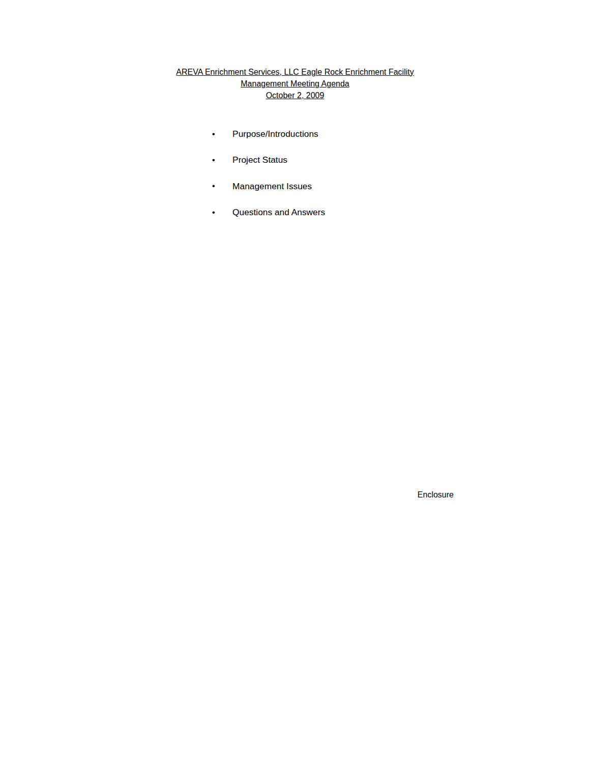AREVA Enrichment Services, LLC Eagle Rock Enrichment Facility
Management Meeting Agenda
October 2, 2009
Purpose/Introductions
Project Status
Management Issues
Questions and Answers
Enclosure